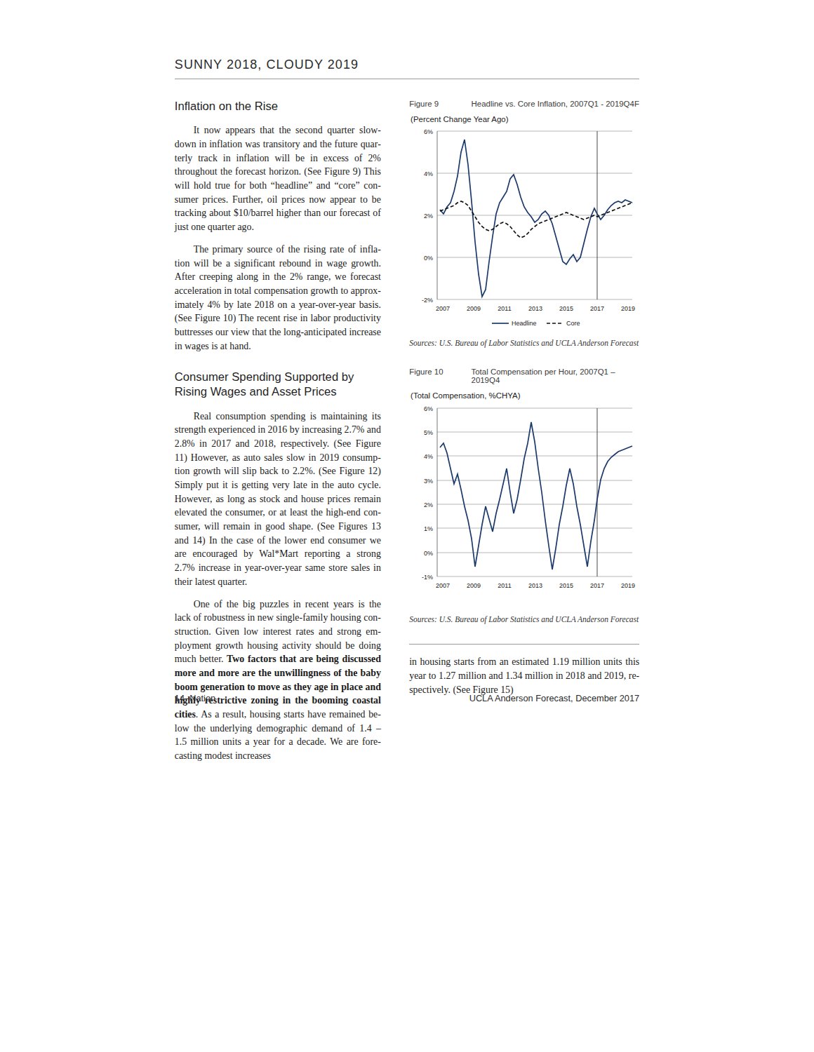Sunny 2018, Cloudy 2019
Inflation on the Rise
It now appears that the second quarter slowdown in inflation was transitory and the future quarterly track in inflation will be in excess of 2% throughout the forecast horizon. (See Figure 9) This will hold true for both “headline” and “core” consumer prices. Further, oil prices now appear to be tracking about $10/barrel higher than our forecast of just one quarter ago.
The primary source of the rising rate of inflation will be a significant rebound in wage growth. After creeping along in the 2% range, we forecast acceleration in total compensation growth to approximately 4% by late 2018 on a year-over-year basis. (See Figure 10) The recent rise in labor productivity buttresses our view that the long-anticipated increase in wages is at hand.
Consumer Spending Supported by Rising Wages and Asset Prices
Real consumption spending is maintaining its strength experienced in 2016 by increasing 2.7% and 2.8% in 2017 and 2018, respectively. (See Figure 11) However, as auto sales slow in 2019 consumption growth will slip back to 2.2%. (See Figure 12) Simply put it is getting very late in the auto cycle. However, as long as stock and house prices remain elevated the consumer, or at least the high-end consumer, will remain in good shape. (See Figures 13 and 14) In the case of the lower end consumer we are encouraged by Wal*Mart reporting a strong 2.7% increase in year-over-year same store sales in their latest quarter.
One of the big puzzles in recent years is the lack of robustness in new single-family housing construction. Given low interest rates and strong employment growth housing activity should be doing much better. Two factors that are being discussed more and more are the unwillingness of the baby boom generation to move as they age in place and highly restrictive zoning in the booming coastal cities. As a result, housing starts have remained below the underlying demographic demand of 1.4 – 1.5 million units a year for a decade. We are forecasting modest increases
Figure 9 Headline vs. Core Inflation, 2007Q1 - 2019Q4F
(Percent Change Year Ago)
6% 4% 2% 0% -2% 2007 2009 2011 2013 2015 2017 2019 Headline Core
Sources: U.S. Bureau of Labor Statistics and UCLA Anderson Forecast
Figure 10 Total Compensation per Hour, 2007Q1 – 2019Q4
(Total Compensation, %CHYA)
6% 5% 4% 3% 2% 1% 0% -1% 2007 2009 2011 2013 2015 2017 2019
Sources: U.S. Bureau of Labor Statistics and UCLA Anderson Forecast
in housing starts from an estimated 1.19 million units this year to 1.27 million and 1.34 million in 2018 and 2019, respectively. (See Figure 15)
14–Nation
UCLA Anderson Forecast, December 2017